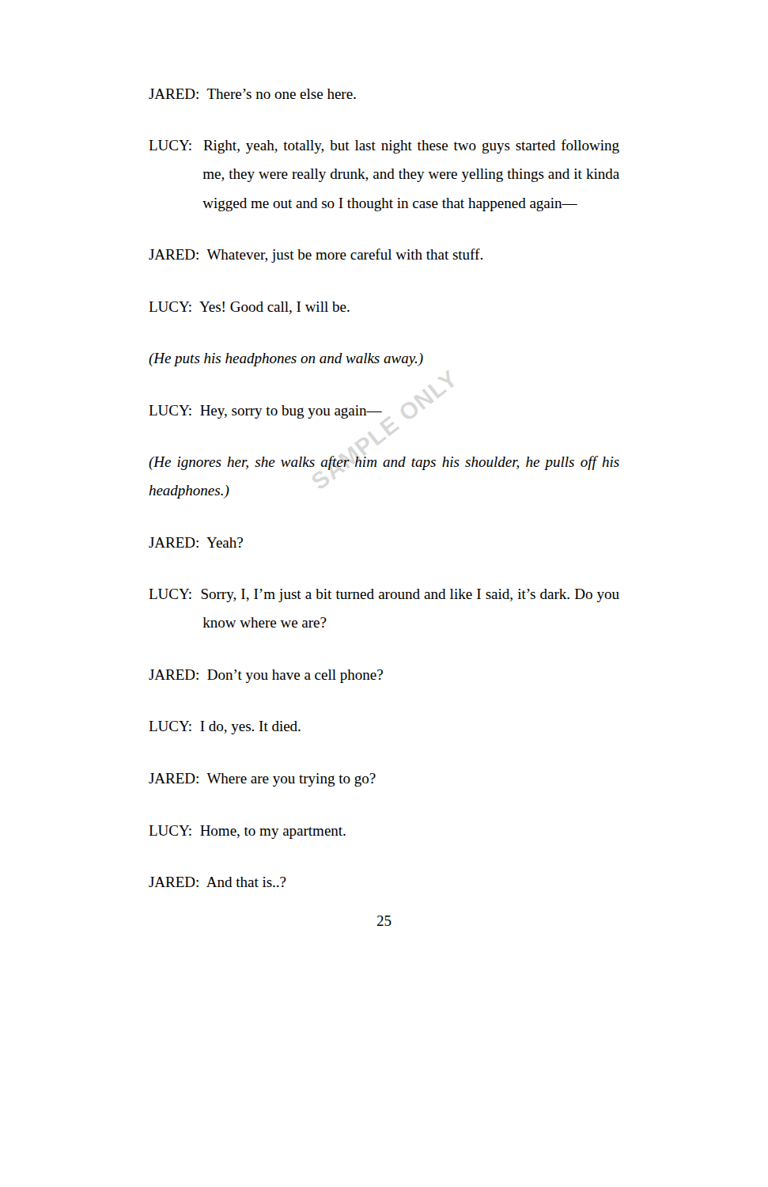SAMPLE ONLY
JARED: There’s no one else here.
LUCY: Right, yeah, totally, but last night these two guys started following me, they were really drunk, and they were yelling things and it kinda wigged me out and so I thought in case that happened again—
JARED: Whatever, just be more careful with that stuff.
LUCY: Yes! Good call, I will be.
(He puts his headphones on and walks away.)
LUCY: Hey, sorry to bug you again—
(He ignores her, she walks after him and taps his shoulder, he pulls off his headphones.)
JARED: Yeah?
LUCY: Sorry, I, I’m just a bit turned around and like I said, it’s dark. Do you know where we are?
JARED: Don’t you have a cell phone?
LUCY: I do, yes. It died.
JARED: Where are you trying to go?
LUCY: Home, to my apartment.
JARED: And that is..?
25